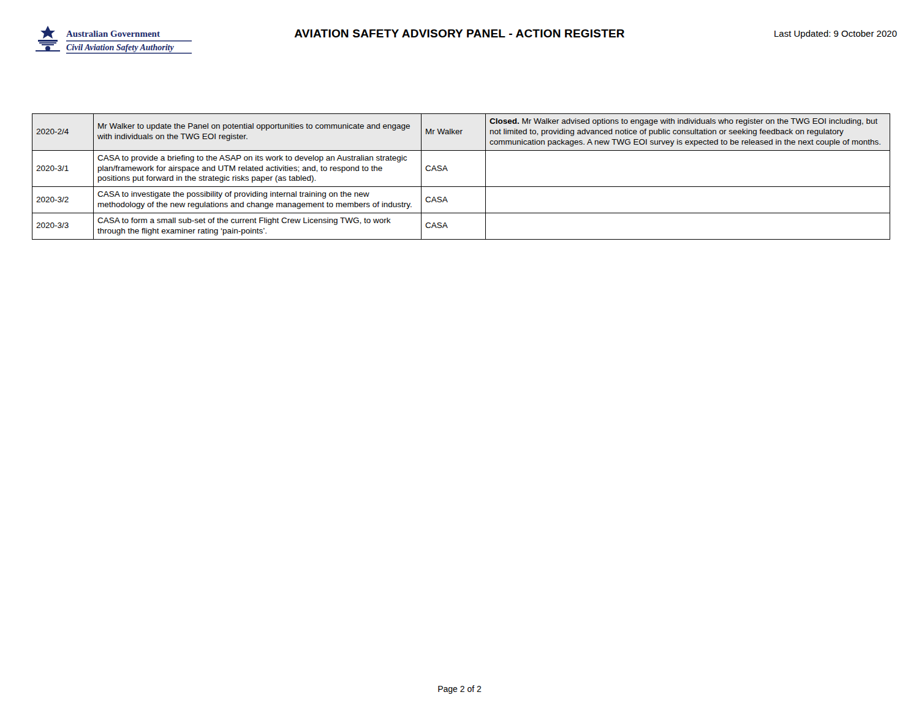Australian Government Civil Aviation Safety Authority
AVIATION SAFETY ADVISORY PANEL - ACTION REGISTER
Last Updated: 9 October 2020
| 2020-2/4 | Mr Walker to update the Panel on potential opportunities to communicate and engage with individuals on the TWG EOI register. | Mr Walker | Closed. Mr Walker advised options to engage with individuals who register on the TWG EOI including, but not limited to, providing advanced notice of public consultation or seeking feedback on regulatory communication packages. A new TWG EOI survey is expected to be released in the next couple of months. |
| 2020-3/1 | CASA to provide a briefing to the ASAP on its work to develop an Australian strategic plan/framework for airspace and UTM related activities; and, to respond to the positions put forward in the strategic risks paper (as tabled). | CASA | |
| 2020-3/2 | CASA to investigate the possibility of providing internal training on the new methodology of the new regulations and change management to members of industry. | CASA | |
| 2020-3/3 | CASA to form a small sub-set of the current Flight Crew Licensing TWG, to work through the flight examiner rating ‘pain-points’. | CASA | |
Page 2 of 2